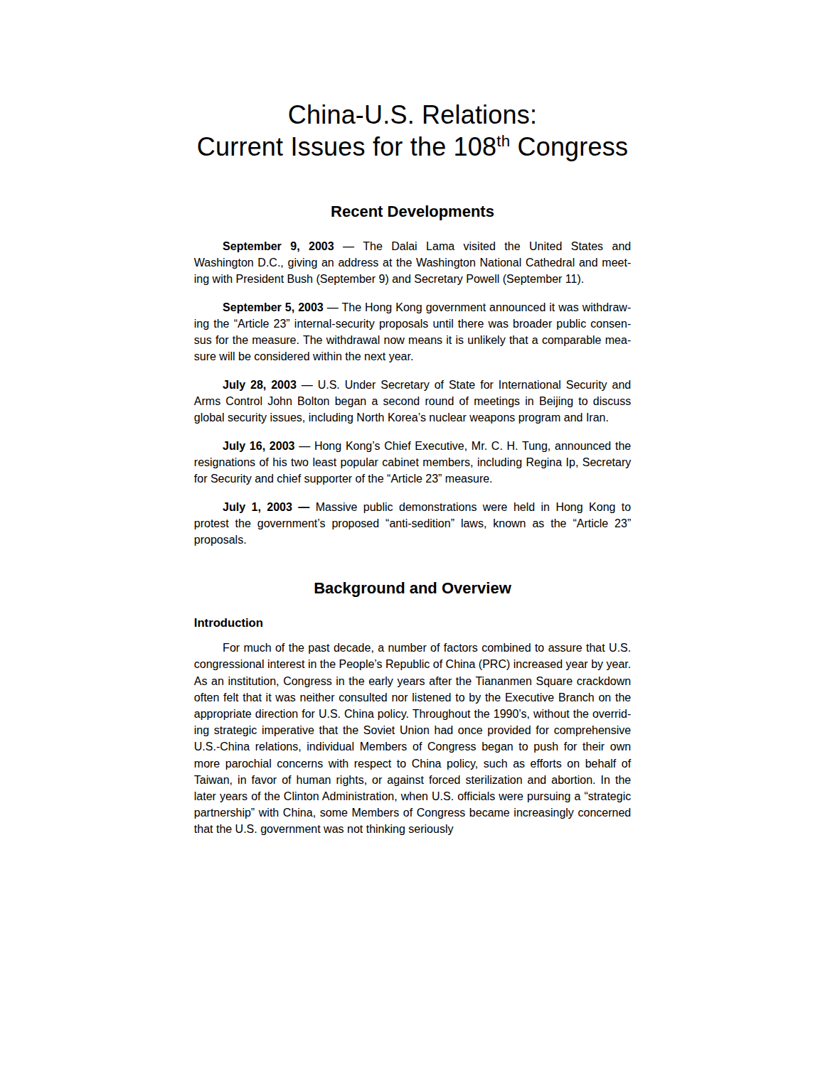China-U.S. Relations: Current Issues for the 108th Congress
Recent Developments
September 9, 2003 — The Dalai Lama visited the United States and Washington D.C., giving an address at the Washington National Cathedral and meeting with President Bush (September 9) and Secretary Powell (September 11).
September 5, 2003 — The Hong Kong government announced it was withdrawing the “Article 23” internal-security proposals until there was broader public consensus for the measure. The withdrawal now means it is unlikely that a comparable measure will be considered within the next year.
July 28, 2003 — U.S. Under Secretary of State for International Security and Arms Control John Bolton began a second round of meetings in Beijing to discuss global security issues, including North Korea’s nuclear weapons program and Iran.
July 16, 2003 — Hong Kong’s Chief Executive, Mr. C. H. Tung, announced the resignations of his two least popular cabinet members, including Regina Ip, Secretary for Security and chief supporter of the “Article 23” measure.
July 1, 2003 — Massive public demonstrations were held in Hong Kong to protest the government’s proposed “anti-sedition” laws, known as the “Article 23” proposals.
Background and Overview
Introduction
For much of the past decade, a number of factors combined to assure that U.S. congressional interest in the People’s Republic of China (PRC) increased year by year. As an institution, Congress in the early years after the Tiananmen Square crackdown often felt that it was neither consulted nor listened to by the Executive Branch on the appropriate direction for U.S. China policy. Throughout the 1990’s, without the overriding strategic imperative that the Soviet Union had once provided for comprehensive U.S.-China relations, individual Members of Congress began to push for their own more parochial concerns with respect to China policy, such as efforts on behalf of Taiwan, in favor of human rights, or against forced sterilization and abortion. In the later years of the Clinton Administration, when U.S. officials were pursuing a “strategic partnership” with China, some Members of Congress became increasingly concerned that the U.S. government was not thinking seriously